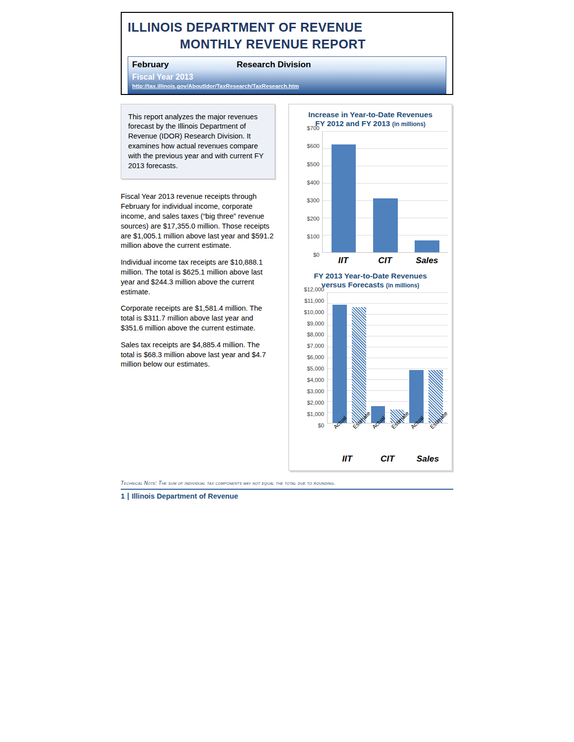Illinois Department of Revenue Monthly Revenue Report
February Research Division
Fiscal Year 2013
http://tax.illinois.gov/AboutIdor/TaxResearch/TaxResearch.htm
This report analyzes the major revenues forecast by the Illinois Department of Revenue (IDOR) Research Division. It examines how actual revenues compare with the previous year and with current FY 2013 forecasts.
Fiscal Year 2013 revenue receipts through February for individual income, corporate income, and sales taxes (“big three” revenue sources) are $17,355.0 million. Those receipts are $1,005.1 million above last year and $591.2 million above the current estimate.
Individual income tax receipts are $10,888.1 million. The total is $625.1 million above last year and $244.3 million above the current estimate.
Corporate receipts are $1,581.4 million. The total is $311.7 million above last year and $351.6 million above the current estimate.
Sales tax receipts are $4,885.4 million. The total is $68.3 million above last year and $4.7 million below our estimates.
Increase in Year-to-Date Revenues
FY 2012 and FY 2013 (in millions)
$700 $600 $500 $400 $300 $200 $100 $0
IIT CIT Sales
FY 2013 Year-to-Date Revenues
versus Forecasts (in millions)
$12,000 $11,000 $10,000 $9,000 $8,000 $7,000 $6,000 $5,000 $4,000 $3,000 $2,000 $1,000 $0
Actual Estimate Actual Estimate Actual Estimate
IIT CIT Sales
Technical Note: The sum of individual tax components may not equal the total due to rounding.
1 Illinois Department of Revenue